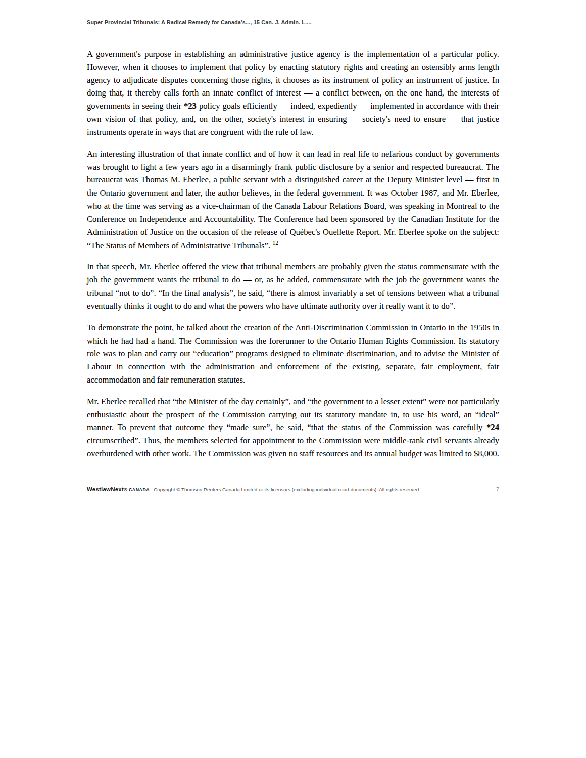Super Provincial Tribunals: A Radical Remedy for Canada's..., 15 Can. J. Admin. L....
A government's purpose in establishing an administrative justice agency is the implementation of a particular policy. However, when it chooses to implement that policy by enacting statutory rights and creating an ostensibly arms length agency to adjudicate disputes concerning those rights, it chooses as its instrument of policy an instrument of justice. In doing that, it thereby calls forth an innate conflict of interest — a conflict between, on the one hand, the interests of governments in seeing their *23 policy goals efficiently — indeed, expediently — implemented in accordance with their own vision of that policy, and, on the other, society's interest in ensuring — society's need to ensure — that justice instruments operate in ways that are congruent with the rule of law.
An interesting illustration of that innate conflict and of how it can lead in real life to nefarious conduct by governments was brought to light a few years ago in a disarmingly frank public disclosure by a senior and respected bureaucrat. The bureaucrat was Thomas M. Eberlee, a public servant with a distinguished career at the Deputy Minister level — first in the Ontario government and later, the author believes, in the federal government. It was October 1987, and Mr. Eberlee, who at the time was serving as a vice-chairman of the Canada Labour Relations Board, was speaking in Montreal to the Conference on Independence and Accountability. The Conference had been sponsored by the Canadian Institute for the Administration of Justice on the occasion of the release of Québec's Ouellette Report. Mr. Eberlee spoke on the subject: “The Status of Members of Administrative Tribunals”. 12
In that speech, Mr. Eberlee offered the view that tribunal members are probably given the status commensurate with the job the government wants the tribunal to do — or, as he added, commensurate with the job the government wants the tribunal “not to do”. “In the final analysis”, he said, “there is almost invariably a set of tensions between what a tribunal eventually thinks it ought to do and what the powers who have ultimate authority over it really want it to do”.
To demonstrate the point, he talked about the creation of the Anti-Discrimination Commission in Ontario in the 1950s in which he had had a hand. The Commission was the forerunner to the Ontario Human Rights Commission. Its statutory role was to plan and carry out “education” programs designed to eliminate discrimination, and to advise the Minister of Labour in connection with the administration and enforcement of the existing, separate, fair employment, fair accommodation and fair remuneration statutes.
Mr. Eberlee recalled that “the Minister of the day certainly”, and “the government to a lesser extent” were not particularly enthusiastic about the prospect of the Commission carrying out its statutory mandate in, to use his word, an “ideal” manner. To prevent that outcome they “made sure”, he said, “that the status of the Commission was carefully *24 circumscribed”. Thus, the members selected for appointment to the Commission were middle-rank civil servants already overburdened with other work. The Commission was given no staff resources and its annual budget was limited to $8,000.
WestlawNext® CANADA Copyright © Thomson Reuters Canada Limited or its licensors (excluding individual court documents). All rights reserved. 7